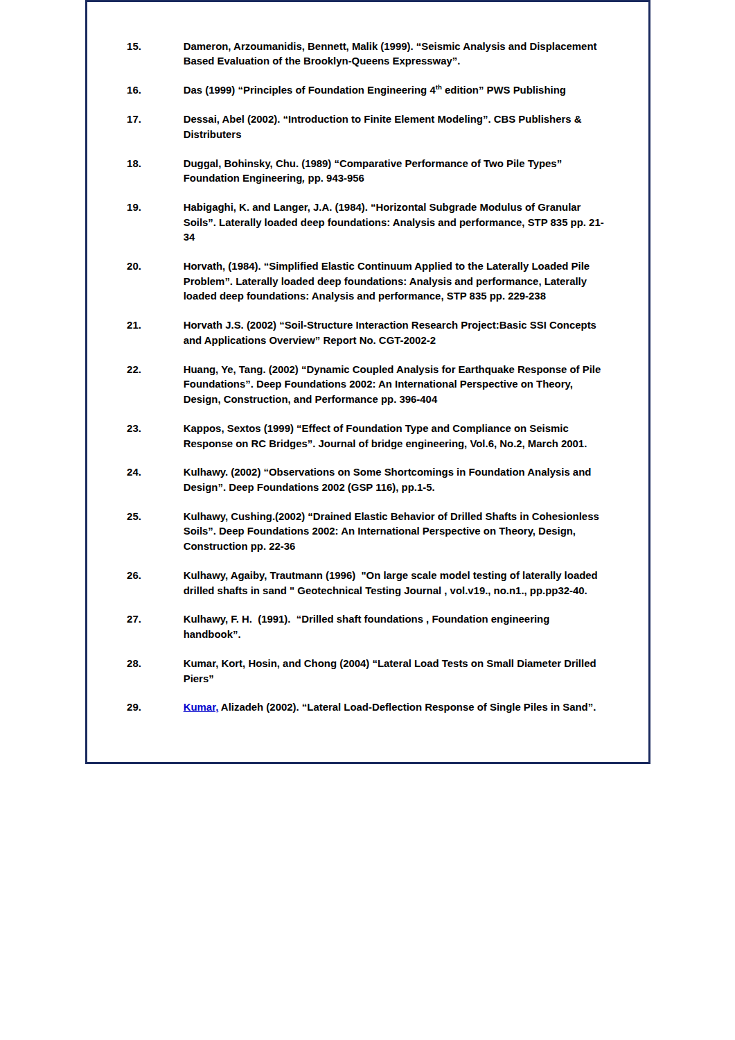Dameron, Arzoumanidis, Bennett, Malik (1999). “Seismic Analysis and Displacement Based Evaluation of the Brooklyn-Queens Expressway”.
Das (1999) “Principles of Foundation Engineering 4th edition” PWS Publishing
Dessai, Abel (2002). “Introduction to Finite Element Modeling”. CBS Publishers & Distributers
Duggal, Bohinsky, Chu. (1989) “Comparative Performance of Two Pile Types” Foundation Engineering, pp. 943-956
Habigaghi, K. and Langer, J.A. (1984). “Horizontal Subgrade Modulus of Granular Soils”. Laterally loaded deep foundations: Analysis and performance, STP 835 pp. 21-34
Horvath, (1984). “Simplified Elastic Continuum Applied to the Laterally Loaded Pile Problem”. Laterally loaded deep foundations: Analysis and performance, Laterally loaded deep foundations: Analysis and performance, STP 835 pp. 229-238
Horvath J.S. (2002) “Soil-Structure Interaction Research Project:Basic SSI Concepts and Applications Overview” Report No. CGT-2002-2
Huang, Ye, Tang. (2002) “Dynamic Coupled Analysis for Earthquake Response of Pile Foundations”. Deep Foundations 2002: An International Perspective on Theory, Design, Construction, and Performance pp. 396-404
Kappos, Sextos (1999) “Effect of Foundation Type and Compliance on Seismic Response on RC Bridges”. Journal of bridge engineering, Vol.6, No.2, March 2001.
Kulhawy. (2002) “Observations on Some Shortcomings in Foundation Analysis and Design”. Deep Foundations 2002 (GSP 116), pp.1-5.
Kulhawy, Cushing.(2002) “Drained Elastic Behavior of Drilled Shafts in Cohesionless Soils”. Deep Foundations 2002: An International Perspective on Theory, Design, Construction pp. 22-36
Kulhawy, Agaiby, Trautmann (1996) "On large scale model testing of laterally loaded drilled shafts in sand " Geotechnical Testing Journal , vol.v19., no.n1., pp.pp32-40.
Kulhawy, F. H. (1991). “Drilled shaft foundations , Foundation engineering handbook”.
Kumar, Kort, Hosin, and Chong (2004) “Lateral Load Tests on Small Diameter Drilled Piers”
Kumar, Alizadeh (2002). “Lateral Load-Deflection Response of Single Piles in Sand”.